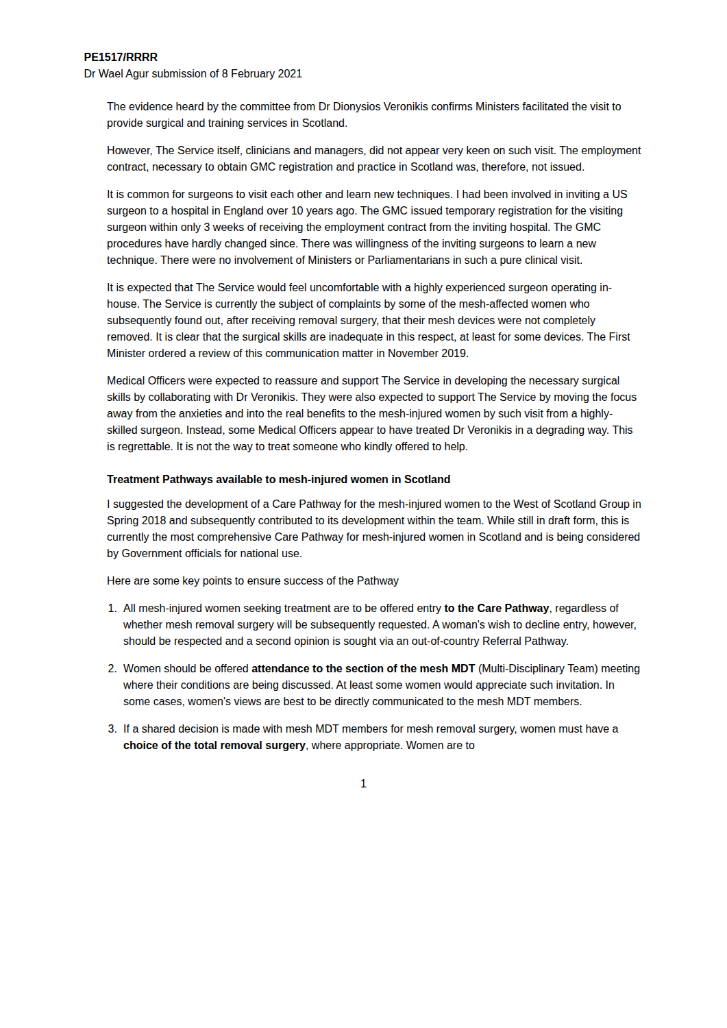PE1517/RRRR
Dr Wael Agur submission of 8 February 2021
The evidence heard by the committee from Dr Dionysios Veronikis confirms Ministers facilitated the visit to provide surgical and training services in Scotland.
However, The Service itself, clinicians and managers, did not appear very keen on such visit. The employment contract, necessary to obtain GMC registration and practice in Scotland was, therefore, not issued.
It is common for surgeons to visit each other and learn new techniques. I had been involved in inviting a US surgeon to a hospital in England over 10 years ago. The GMC issued temporary registration for the visiting surgeon within only 3 weeks of receiving the employment contract from the inviting hospital. The GMC procedures have hardly changed since. There was willingness of the inviting surgeons to learn a new technique. There were no involvement of Ministers or Parliamentarians in such a pure clinical visit.
It is expected that The Service would feel uncomfortable with a highly experienced surgeon operating in-house. The Service is currently the subject of complaints by some of the mesh-affected women who subsequently found out, after receiving removal surgery, that their mesh devices were not completely removed. It is clear that the surgical skills are inadequate in this respect, at least for some devices. The First Minister ordered a review of this communication matter in November 2019.
Medical Officers were expected to reassure and support The Service in developing the necessary surgical skills by collaborating with Dr Veronikis. They were also expected to support The Service by moving the focus away from the anxieties and into the real benefits to the mesh-injured women by such visit from a highly-skilled surgeon. Instead, some Medical Officers appear to have treated Dr Veronikis in a degrading way. This is regrettable. It is not the way to treat someone who kindly offered to help.
Treatment Pathways available to mesh-injured women in Scotland
I suggested the development of a Care Pathway for the mesh-injured women to the West of Scotland Group in Spring 2018 and subsequently contributed to its development within the team. While still in draft form, this is currently the most comprehensive Care Pathway for mesh-injured women in Scotland and is being considered by Government officials for national use.
Here are some key points to ensure success of the Pathway
All mesh-injured women seeking treatment are to be offered entry to the Care Pathway, regardless of whether mesh removal surgery will be subsequently requested. A woman's wish to decline entry, however, should be respected and a second opinion is sought via an out-of-country Referral Pathway.
Women should be offered attendance to the section of the mesh MDT (Multi-Disciplinary Team) meeting where their conditions are being discussed. At least some women would appreciate such invitation. In some cases, women's views are best to be directly communicated to the mesh MDT members.
If a shared decision is made with mesh MDT members for mesh removal surgery, women must have a choice of the total removal surgery, where appropriate. Women are to
1